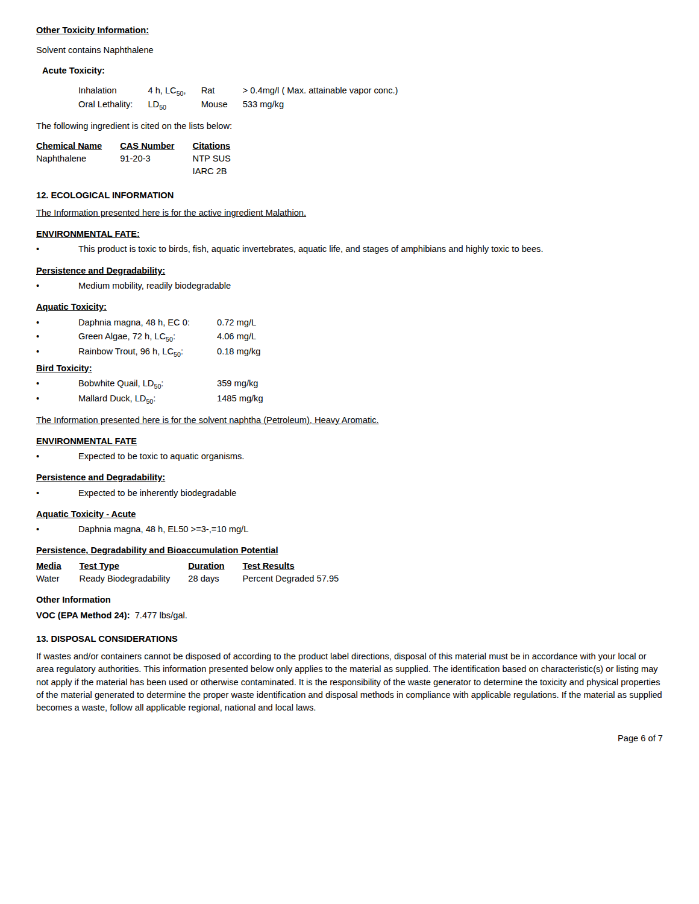Other Toxicity Information:
Solvent contains Naphthalene
Acute Toxicity:
| Inhalation | 4 h, LC 50 , | Rat | > 0.4mg/l ( Max. attainable vapor conc.) |
| Oral Lethality: | LD 50 | Mouse | 533 mg/kg |
The following ingredient is cited on the lists below:
| Chemical Name | CAS Number | Citations |
| --- | --- | --- |
| Naphthalene | 91-20-3 | NTP SUS |
| | | IARC 2B |
12. ECOLOGICAL INFORMATION
The Information presented here is for the active ingredient Malathion.
ENVIRONMENTAL FATE:
This product is toxic to birds, fish, aquatic invertebrates, aquatic life, and stages of amphibians and highly toxic to bees.
Persistence and Degradability:
Medium mobility, readily biodegradable
Aquatic Toxicity:
Daphnia magna, 48 h, EC 0: 0.72 mg/L
Green Algae, 72 h, LC50: 4.06 mg/L
Rainbow Trout, 96 h, LC50: 0.18 mg/kg
Bird Toxicity:
Bobwhite Quail, LD50: 359 mg/kg
Mallard Duck, LD50: 1485 mg/kg
The Information presented here is for the solvent naphtha (Petroleum), Heavy Aromatic.
ENVIRONMENTAL FATE
Expected to be toxic to aquatic organisms.
Persistence and Degradability:
Expected to be inherently biodegradable
Aquatic Toxicity - Acute
Daphnia magna, 48 h, EL50 >=3-,=10 mg/L
Persistence, Degradability and Bioaccumulation Potential
| Media | Test Type | Duration | Test Results |
| --- | --- | --- | --- |
| Water | Ready Biodegradability | 28 days | Percent Degraded 57.95 |
Other Information
VOC (EPA Method 24): 7.477 lbs/gal.
13. DISPOSAL CONSIDERATIONS
If wastes and/or containers cannot be disposed of according to the product label directions, disposal of this material must be in accordance with your local or area regulatory authorities. This information presented below only applies to the material as supplied. The identification based on characteristic(s) or listing may not apply if the material has been used or otherwise contaminated. It is the responsibility of the waste generator to determine the toxicity and physical properties of the material generated to determine the proper waste identification and disposal methods in compliance with applicable regulations. If the material as supplied becomes a waste, follow all applicable regional, national and local laws.
Page 6 of 7